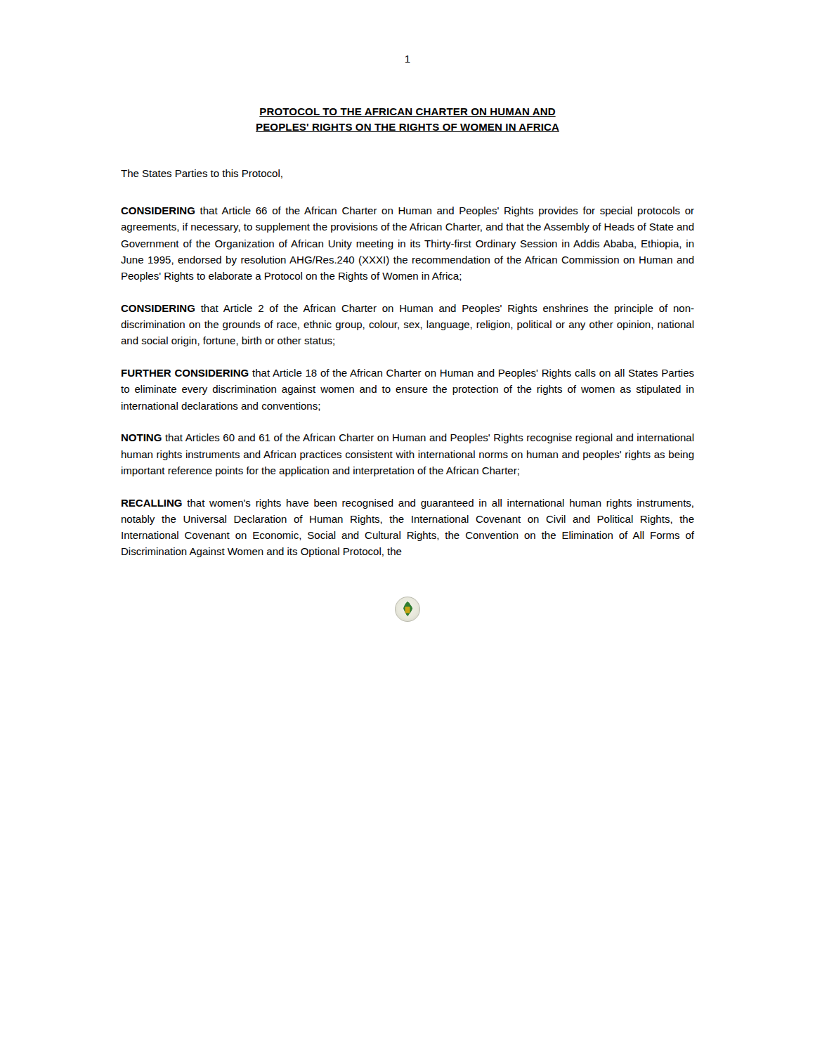1
Protocol to the African Charter on Human and
Peoples' Rights on the Rights of Women in Africa
The States Parties to this Protocol,
CONSIDERING that Article 66 of the African Charter on Human and Peoples' Rights provides for special protocols or agreements, if necessary, to supplement the provisions of the African Charter, and that the Assembly of Heads of State and Government of the Organization of African Unity meeting in its Thirty-first Ordinary Session in Addis Ababa, Ethiopia, in June 1995, endorsed by resolution AHG/Res.240 (XXXI) the recommendation of the African Commission on Human and Peoples' Rights to elaborate a Protocol on the Rights of Women in Africa;
CONSIDERING that Article 2 of the African Charter on Human and Peoples' Rights enshrines the principle of non-discrimination on the grounds of race, ethnic group, colour, sex, language, religion, political or any other opinion, national and social origin, fortune, birth or other status;
FURTHER CONSIDERING that Article 18 of the African Charter on Human and Peoples' Rights calls on all States Parties to eliminate every discrimination against women and to ensure the protection of the rights of women as stipulated in international declarations and conventions;
NOTING that Articles 60 and 61 of the African Charter on Human and Peoples' Rights recognise regional and international human rights instruments and African practices consistent with international norms on human and peoples' rights as being important reference points for the application and interpretation of the African Charter;
RECALLING that women's rights have been recognised and guaranteed in all international human rights instruments, notably the Universal Declaration of Human Rights, the International Covenant on Civil and Political Rights, the International Covenant on Economic, Social and Cultural Rights, the Convention on the Elimination of All Forms of Discrimination Against Women and its Optional Protocol, the